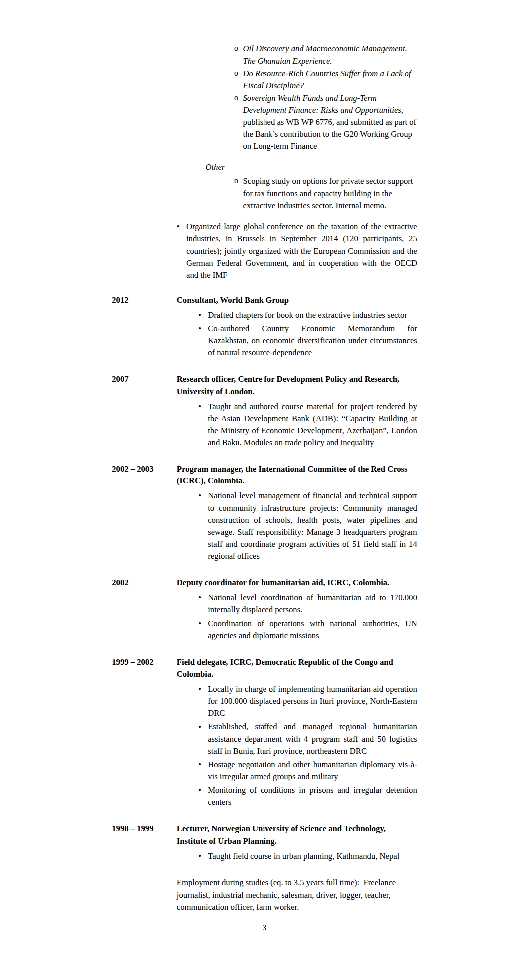Oil Discovery and Macroeconomic Management. The Ghanaian Experience.
Do Resource-Rich Countries Suffer from a Lack of Fiscal Discipline?
Sovereign Wealth Funds and Long-Term Development Finance: Risks and Opportunities, published as WB WP 6776, and submitted as part of the Bank’s contribution to the G20 Working Group on Long-term Finance
Other
Scoping study on options for private sector support for tax functions and capacity building in the extractive industries sector. Internal memo.
Organized large global conference on the taxation of the extractive industries, in Brussels in September 2014 (120 participants, 25 countries); jointly organized with the European Commission and the German Federal Government, and in cooperation with the OECD and the IMF
2012
Consultant, World Bank Group
Drafted chapters for book on the extractive industries sector
Co-authored Country Economic Memorandum for Kazakhstan, on economic diversification under circumstances of natural resource-dependence
2007
Research officer, Centre for Development Policy and Research, University of London.
Taught and authored course material for project tendered by the Asian Development Bank (ADB): “Capacity Building at the Ministry of Economic Development, Azerbaijan”, London and Baku. Modules on trade policy and inequality
2002 – 2003
Program manager, the International Committee of the Red Cross (ICRC), Colombia.
National level management of financial and technical support to community infrastructure projects: Community managed construction of schools, health posts, water pipelines and sewage. Staff responsibility: Manage 3 headquarters program staff and coordinate program activities of 51 field staff in 14 regional offices
2002
Deputy coordinator for humanitarian aid, ICRC, Colombia.
National level coordination of humanitarian aid to 170.000 internally displaced persons.
Coordination of operations with national authorities, UN agencies and diplomatic missions
1999 – 2002
Field delegate, ICRC, Democratic Republic of the Congo and Colombia.
Locally in charge of implementing humanitarian aid operation for 100.000 displaced persons in Ituri province, North-Eastern DRC
Established, staffed and managed regional humanitarian assistance department with 4 program staff and 50 logistics staff in Bunia, Ituri province, northeastern DRC
Hostage negotiation and other humanitarian diplomacy vis-à-vis irregular armed groups and military
Monitoring of conditions in prisons and irregular detention centers
1998 – 1999
Lecturer, Norwegian University of Science and Technology, Institute of Urban Planning.
Taught field course in urban planning, Kathmandu, Nepal
Employment during studies (eq. to 3.5 years full time): Freelance journalist, industrial mechanic, salesman, driver, logger, teacher, communication officer, farm worker.
3